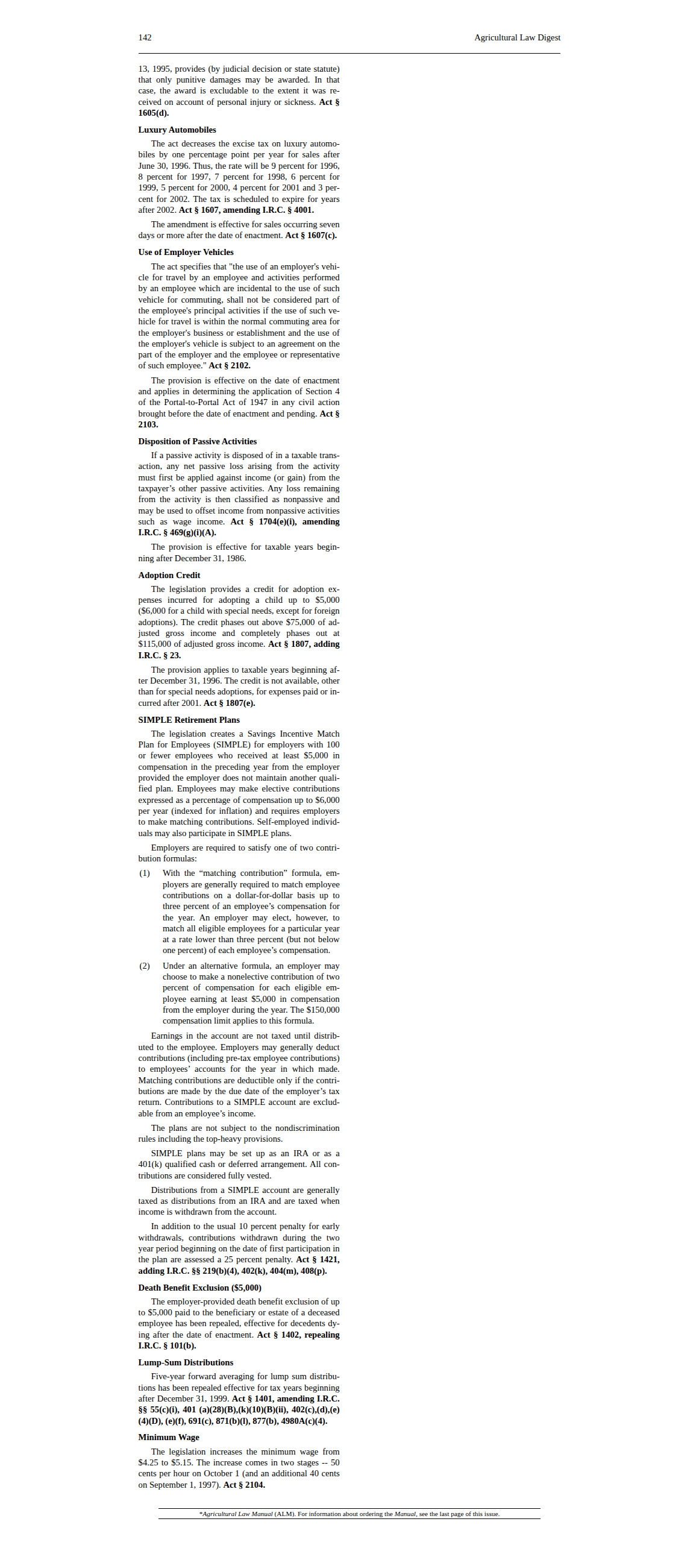142 Agricultural Law Digest
13, 1995, provides (by judicial decision or state statute) that only punitive damages may be awarded. In that case, the award is excludable to the extent it was received on account of personal injury or sickness. Act § 1605(d).
Luxury Automobiles
The act decreases the excise tax on luxury automobiles by one percentage point per year for sales after June 30, 1996. Thus, the rate will be 9 percent for 1996, 8 percent for 1997, 7 percent for 1998, 6 percent for 1999, 5 percent for 2000, 4 percent for 2001 and 3 percent for 2002. The tax is scheduled to expire for years after 2002. Act § 1607, amending I.R.C. § 4001.
The amendment is effective for sales occurring seven days or more after the date of enactment. Act § 1607(c).
Use of Employer Vehicles
The act specifies that "the use of an employer's vehicle for travel by an employee and activities performed by an employee which are incidental to the use of such vehicle for commuting, shall not be considered part of the employee's principal activities if the use of such vehicle for travel is within the normal commuting area for the employer's business or establishment and the use of the employer's vehicle is subject to an agreement on the part of the employer and the employee or representative of such employee." Act § 2102.
The provision is effective on the date of enactment and applies in determining the application of Section 4 of the Portal-to-Portal Act of 1947 in any civil action brought before the date of enactment and pending. Act § 2103.
Disposition of Passive Activities
If a passive activity is disposed of in a taxable transaction, any net passive loss arising from the activity must first be applied against income (or gain) from the taxpayer’s other passive activities. Any loss remaining from the activity is then classified as nonpassive and may be used to offset income from nonpassive activities such as wage income. Act § 1704(e)(i), amending I.R.C. § 469(g)(i)(A).
The provision is effective for taxable years beginning after December 31, 1986.
Adoption Credit
The legislation provides a credit for adoption expenses incurred for adopting a child up to $5,000 ($6,000 for a child with special needs, except for foreign adoptions). The credit phases out above $75,000 of adjusted gross income and completely phases out at $115,000 of adjusted gross income. Act § 1807, adding I.R.C. § 23.
The provision applies to taxable years beginning after December 31, 1996. The credit is not available, other than for special needs adoptions, for expenses paid or incurred after 2001. Act § 1807(e).
SIMPLE Retirement Plans
The legislation creates a Savings Incentive Match Plan for Employees (SIMPLE) for employers with 100 or fewer employees who received at least $5,000 in compensation in the preceding year from the employer provided the employer does not maintain another qualified plan. Employees may make elective contributions expressed as a percentage of compensation up to $6,000 per year (indexed for inflation) and requires employers to make matching contributions. Self-employed individuals may also participate in SIMPLE plans.
Employers are required to satisfy one of two contribution formulas:
With the “matching contribution” formula, employers are generally required to match employee contributions on a dollar-for-dollar basis up to three percent of an employee’s compensation for the year. An employer may elect, however, to match all eligible employees for a particular year at a rate lower than three percent (but not below one percent) of each employee’s compensation.
Under an alternative formula, an employer may choose to make a nonelective contribution of two percent of compensation for each eligible employee earning at least $5,000 in compensation from the employer during the year. The $150,000 compensation limit applies to this formula.
Earnings in the account are not taxed until distributed to the employee. Employers may generally deduct contributions (including pre-tax employee contributions) to employees’ accounts for the year in which made. Matching contributions are deductible only if the contributions are made by the due date of the employer’s tax return. Contributions to a SIMPLE account are excludable from an employee’s income.
The plans are not subject to the nondiscrimination rules including the top-heavy provisions.
SIMPLE plans may be set up as an IRA or as a 401(k) qualified cash or deferred arrangement. All contributions are considered fully vested.
Distributions from a SIMPLE account are generally taxed as distributions from an IRA and are taxed when income is withdrawn from the account.
In addition to the usual 10 percent penalty for early withdrawals, contributions withdrawn during the two year period beginning on the date of first participation in the plan are assessed a 25 percent penalty. Act § 1421, adding I.R.C. §§ 219(b)(4), 402(k), 404(m), 408(p).
Death Benefit Exclusion ($5,000)
The employer-provided death benefit exclusion of up to $5,000 paid to the beneficiary or estate of a deceased employee has been repealed, effective for decedents dying after the date of enactment. Act § 1402, repealing I.R.C. § 101(b).
Lump-Sum Distributions
Five-year forward averaging for lump sum distributions has been repealed effective for tax years beginning after December 31, 1999. Act § 1401, amending I.R.C. §§ 55(c)(i), 401 (a)(28)(B),(k)(10)(B)(ii), 402(c),(d),(e)(4)(D), (e)(f), 691(c), 871(b)(l), 877(b), 4980A(c)(4).
Minimum Wage
The legislation increases the minimum wage from $4.25 to $5.15. The increase comes in two stages -- 50 cents per hour on October 1 (and an additional 40 cents on September 1, 1997). Act § 2104.
*Agricultural Law Manual (ALM). For information about ordering the Manual, see the last page of this issue.